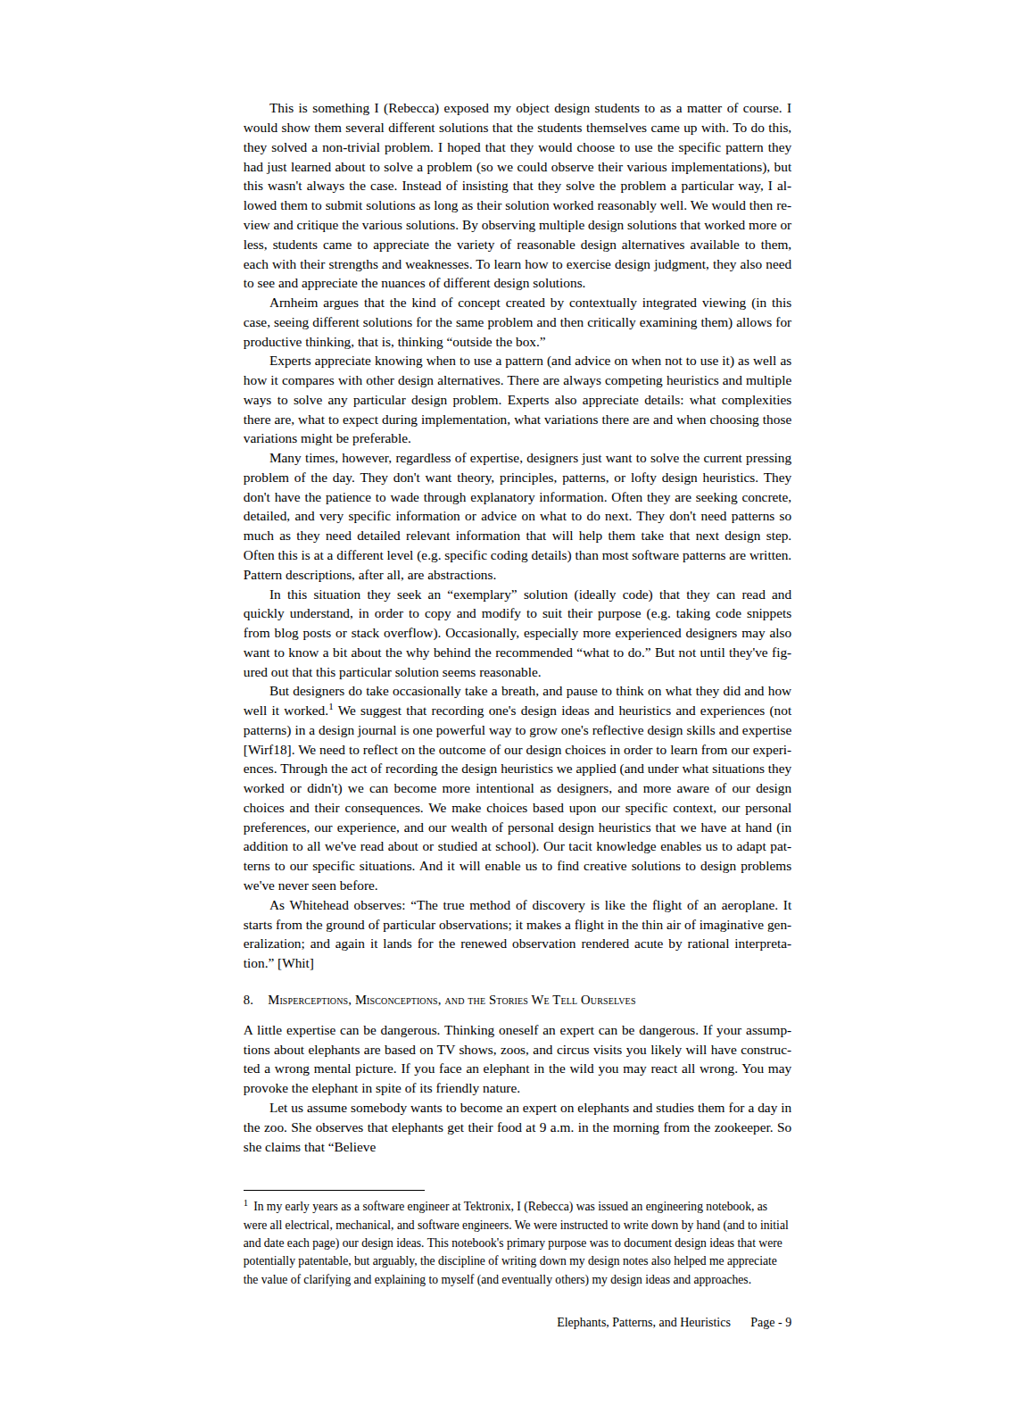This is something I (Rebecca) exposed my object design students to as a matter of course. I would show them several different solutions that the students themselves came up with. To do this, they solved a non-trivial problem. I hoped that they would choose to use the specific pattern they had just learned about to solve a problem (so we could observe their various implementations), but this wasn't always the case. Instead of insisting that they solve the problem a particular way, I allowed them to submit solutions as long as their solution worked reasonably well. We would then review and critique the various solutions. By observing multiple design solutions that worked more or less, students came to appreciate the variety of reasonable design alternatives available to them, each with their strengths and weaknesses. To learn how to exercise design judgment, they also need to see and appreciate the nuances of different design solutions.
Arnheim argues that the kind of concept created by contextually integrated viewing (in this case, seeing different solutions for the same problem and then critically examining them) allows for productive thinking, that is, thinking “outside the box.”
Experts appreciate knowing when to use a pattern (and advice on when not to use it) as well as how it compares with other design alternatives. There are always competing heuristics and multiple ways to solve any particular design problem. Experts also appreciate details: what complexities there are, what to expect during implementation, what variations there are and when choosing those variations might be preferable.
Many times, however, regardless of expertise, designers just want to solve the current pressing problem of the day. They don't want theory, principles, patterns, or lofty design heuristics. They don't have the patience to wade through explanatory information. Often they are seeking concrete, detailed, and very specific information or advice on what to do next. They don't need patterns so much as they need detailed relevant information that will help them take that next design step. Often this is at a different level (e.g. specific coding details) than most software patterns are written. Pattern descriptions, after all, are abstractions.
In this situation they seek an “exemplary” solution (ideally code) that they can read and quickly understand, in order to copy and modify to suit their purpose (e.g. taking code snippets from blog posts or stack overflow). Occasionally, especially more experienced designers may also want to know a bit about the why behind the recommended “what to do.” But not until they've figured out that this particular solution seems reasonable.
But designers do take occasionally take a breath, and pause to think on what they did and how well it worked.1 We suggest that recording one's design ideas and heuristics and experiences (not patterns) in a design journal is one powerful way to grow one's reflective design skills and expertise [Wirf18]. We need to reflect on the outcome of our design choices in order to learn from our experiences. Through the act of recording the design heuristics we applied (and under what situations they worked or didn't) we can become more intentional as designers, and more aware of our design choices and their consequences. We make choices based upon our specific context, our personal preferences, our experience, and our wealth of personal design heuristics that we have at hand (in addition to all we've read about or studied at school). Our tacit knowledge enables us to adapt patterns to our specific situations. And it will enable us to find creative solutions to design problems we've never seen before.
As Whitehead observes: “The true method of discovery is like the flight of an aeroplane. It starts from the ground of particular observations; it makes a flight in the thin air of imaginative generalization; and again it lands for the renewed observation rendered acute by rational interpretation.” [Whit]
8. Misperceptions, Misconceptions, and the Stories We Tell Ourselves
A little expertise can be dangerous. Thinking oneself an expert can be dangerous. If your assumptions about elephants are based on TV shows, zoos, and circus visits you likely will have constructed a wrong mental picture. If you face an elephant in the wild you may react all wrong. You may provoke the elephant in spite of its friendly nature.
Let us assume somebody wants to become an expert on elephants and studies them for a day in the zoo. She observes that elephants get their food at 9 a.m. in the morning from the zookeeper. So she claims that “Believe
1 In my early years as a software engineer at Tektronix, I (Rebecca) was issued an engineering notebook, as were all electrical, mechanical, and software engineers. We were instructed to write down by hand (and to initial and date each page) our design ideas. This notebook's primary purpose was to document design ideas that were potentially patentable, but arguably, the discipline of writing down my design notes also helped me appreciate the value of clarifying and explaining to myself (and eventually others) my design ideas and approaches.
Elephants, Patterns, and HeuristicsPage - 9